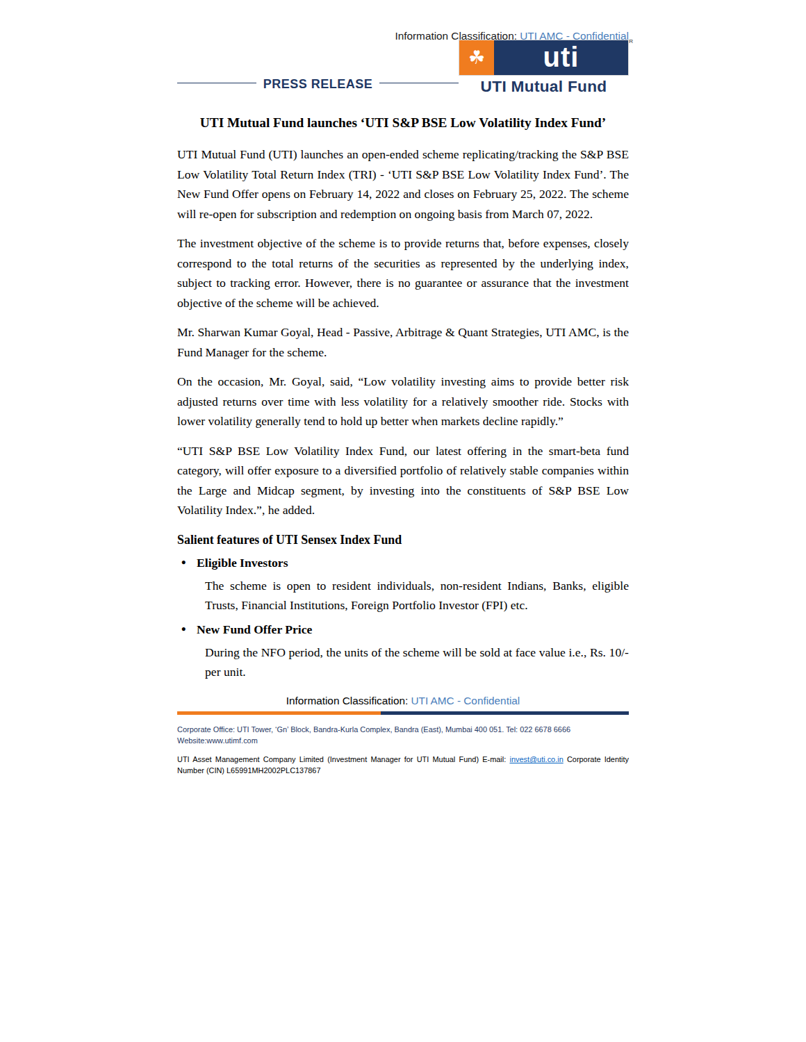Information Classification: UTI AMC - Confidential
PRESS RELEASE
R
☘
uti
UTI Mutual Fund
UTI Mutual Fund launches ‘UTI S&P BSE Low Volatility Index Fund’
UTI Mutual Fund (UTI) launches an open-ended scheme replicating/tracking the S&P BSE Low Volatility Total Return Index (TRI) - ‘UTI S&P BSE Low Volatility Index Fund’. The New Fund Offer opens on February 14, 2022 and closes on February 25, 2022. The scheme will re-open for subscription and redemption on ongoing basis from March 07, 2022.
The investment objective of the scheme is to provide returns that, before expenses, closely correspond to the total returns of the securities as represented by the underlying index, subject to tracking error. However, there is no guarantee or assurance that the investment objective of the scheme will be achieved.
Mr. Sharwan Kumar Goyal, Head - Passive, Arbitrage & Quant Strategies, UTI AMC, is the Fund Manager for the scheme.
On the occasion, Mr. Goyal, said, “Low volatility investing aims to provide better risk adjusted returns over time with less volatility for a relatively smoother ride. Stocks with lower volatility generally tend to hold up better when markets decline rapidly.”
“UTI S&P BSE Low Volatility Index Fund, our latest offering in the smart-beta fund category, will offer exposure to a diversified portfolio of relatively stable companies within the Large and Midcap segment, by investing into the constituents of S&P BSE Low Volatility Index.”, he added.
Salient features of UTI Sensex Index Fund
Eligible Investors
The scheme is open to resident individuals, non-resident Indians, Banks, eligible Trusts, Financial Institutions, Foreign Portfolio Investor (FPI) etc.
New Fund Offer Price
During the NFO period, the units of the scheme will be sold at face value i.e., Rs. 10/- per unit.
Information Classification: UTI AMC - Confidential
Corporate Office: UTI Tower, ‘Gn’ Block, Bandra-Kurla Complex, Bandra (East), Mumbai 400 051. Tel: 022 6678 6666
Website:www.utimf.com
UTI Asset Management Company Limited (Investment Manager for UTI Mutual Fund) E-mail: invest@uti.co.in Corporate Identity Number (CIN) L65991MH2002PLC137867